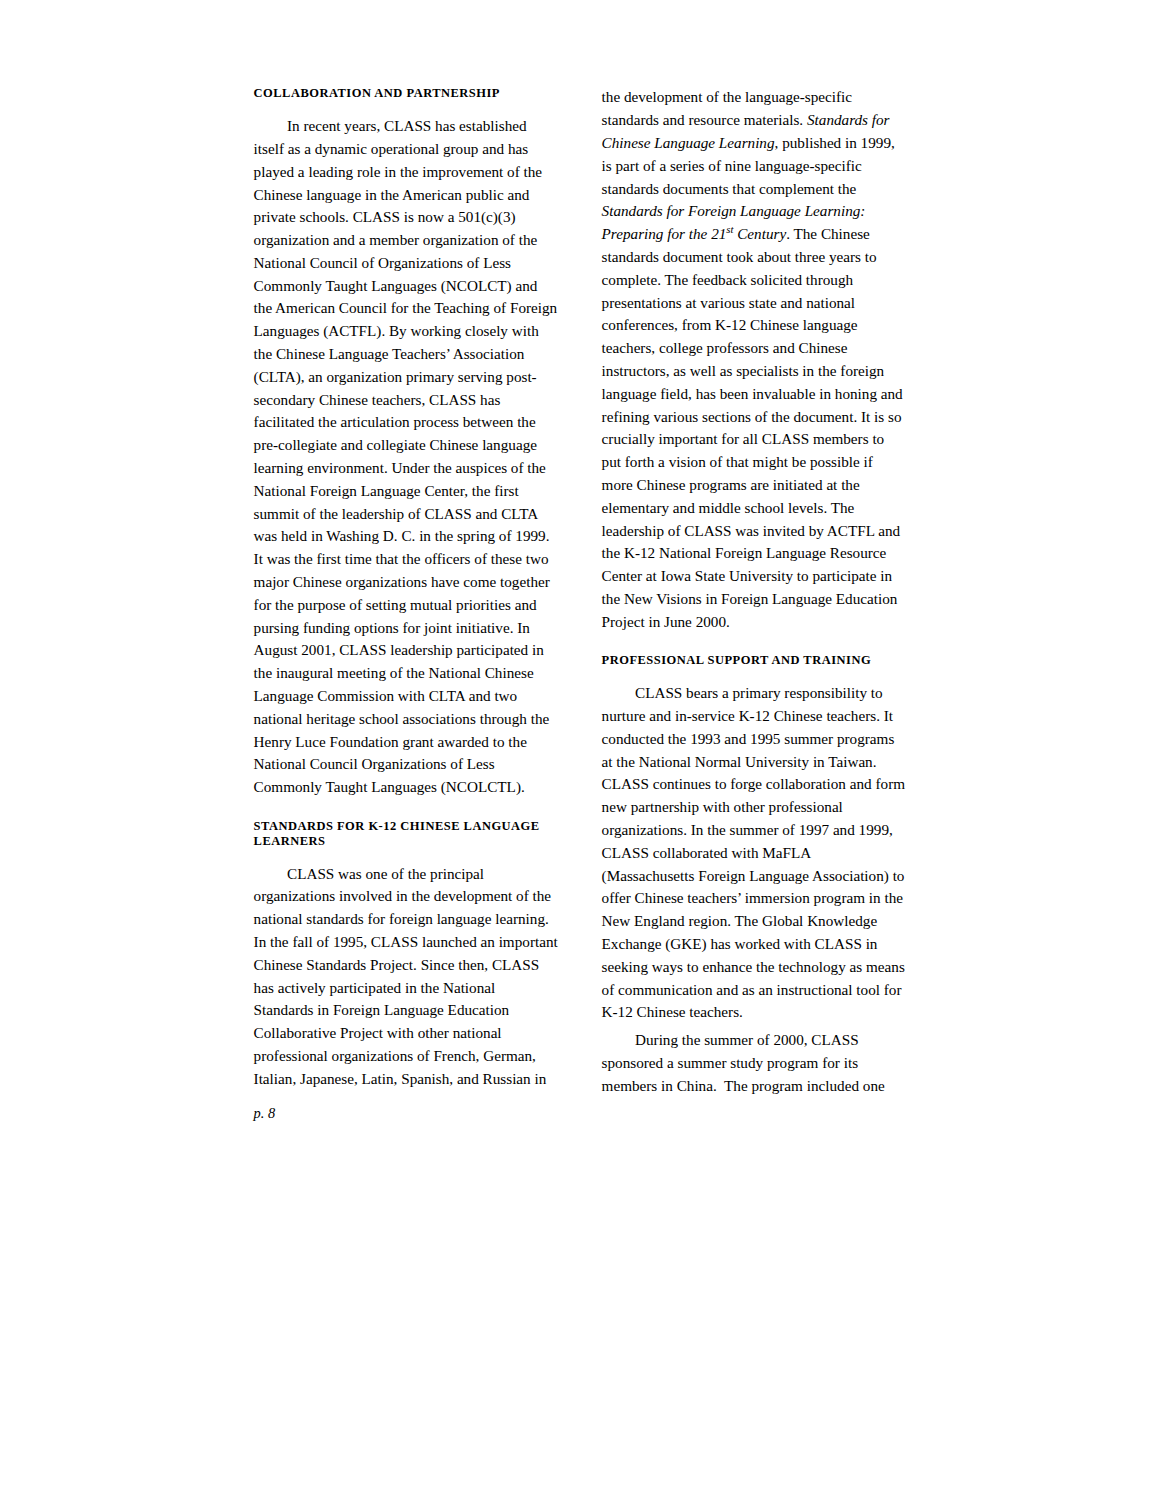Collaboration and Partnership
In recent years, CLASS has established itself as a dynamic operational group and has played a leading role in the improvement of the Chinese language in the American public and private schools. CLASS is now a 501(c)(3) organization and a member organization of the National Council of Organizations of Less Commonly Taught Languages (NCOLCT) and the American Council for the Teaching of Foreign Languages (ACTFL). By working closely with the Chinese Language Teachers’ Association (CLTA), an organization primary serving post-secondary Chinese teachers, CLASS has facilitated the articulation process between the pre-collegiate and collegiate Chinese language learning environment. Under the auspices of the National Foreign Language Center, the first summit of the leadership of CLASS and CLTA was held in Washing D. C. in the spring of 1999. It was the first time that the officers of these two major Chinese organizations have come together for the purpose of setting mutual priorities and pursing funding options for joint initiative. In August 2001, CLASS leadership participated in the inaugural meeting of the National Chinese Language Commission with CLTA and two national heritage school associations through the Henry Luce Foundation grant awarded to the National Council Organizations of Less Commonly Taught Languages (NCOLCTL).
Standards for K-12 Chinese language learners
CLASS was one of the principal organizations involved in the development of the national standards for foreign language learning. In the fall of 1995, CLASS launched an important Chinese Standards Project. Since then, CLASS has actively participated in the National Standards in Foreign Language Education Collaborative Project with other national professional organizations of French, German, Italian, Japanese, Latin, Spanish, and Russian in the development of the language-specific standards and resource materials. Standards for Chinese Language Learning, published in 1999, is part of a series of nine language-specific standards documents that complement the Standards for Foreign Language Learning: Preparing for the 21st Century. The Chinese standards document took about three years to complete. The feedback solicited through presentations at various state and national conferences, from K-12 Chinese language teachers, college professors and Chinese instructors, as well as specialists in the foreign language field, has been invaluable in honing and refining various sections of the document. It is so crucially important for all CLASS members to put forth a vision of that might be possible if more Chinese programs are initiated at the elementary and middle school levels. The leadership of CLASS was invited by ACTFL and the K-12 National Foreign Language Resource Center at Iowa State University to participate in the New Visions in Foreign Language Education Project in June 2000.
Professional Support and Training
CLASS bears a primary responsibility to nurture and in-service K-12 Chinese teachers. It conducted the 1993 and 1995 summer programs at the National Normal University in Taiwan. CLASS continues to forge collaboration and form new partnership with other professional organizations. In the summer of 1997 and 1999, CLASS collaborated with MaFLA (Massachusetts Foreign Language Association) to offer Chinese teachers’ immersion program in the New England region. The Global Knowledge Exchange (GKE) has worked with CLASS in seeking ways to enhance the technology as means of communication and as an instructional tool for K-12 Chinese teachers.
During the summer of 2000, CLASS sponsored a summer study program for its members in China. The program included one
p. 8